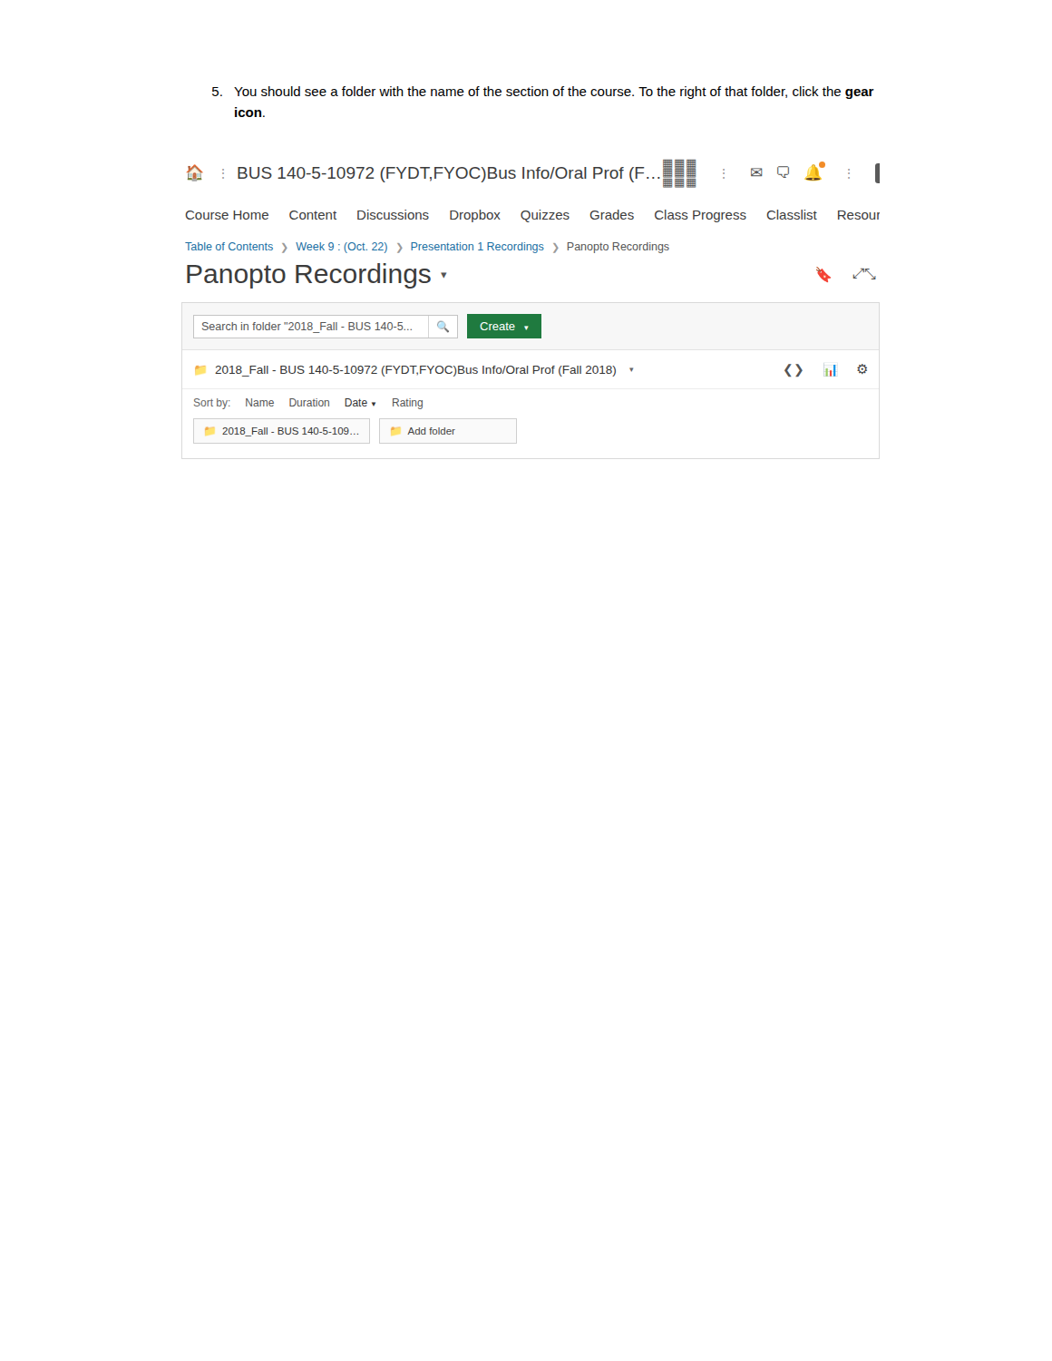You should see a folder with the name of the section of the course. To the right of that folder, click the gear icon.
🏠 ⋮ BUS 140-5-10972 (FYDT,FYOC)Bus Info/Oral Prof (F…
▦▦▦
▦▦▦
▦▦▦ ⋮ ✉ 🗨 🔔 ⋮ BS Brian
Course Home Content Discussions Dropbox Quizzes Grades Class Progress Classlist Resources▾ Library Mo
Table of Contents ❯ Week 9 : (Oct. 22) ❯ Presentation 1 Recordings ❯ Panopto Recordings
Panopto Recordings
▾
🔖 ⤢⤡
🔍
Create ▾
📁 2018_Fall - BUS 140-5-10972 (FYDT,FYOC)Bus Info/Oral Prof (Fall 2018) ▾
❮❯ 📊 ⚙
Sort by: Name Duration Date▼ Rating
📁2018_Fall - BUS 140-5-109…
📁Add folder